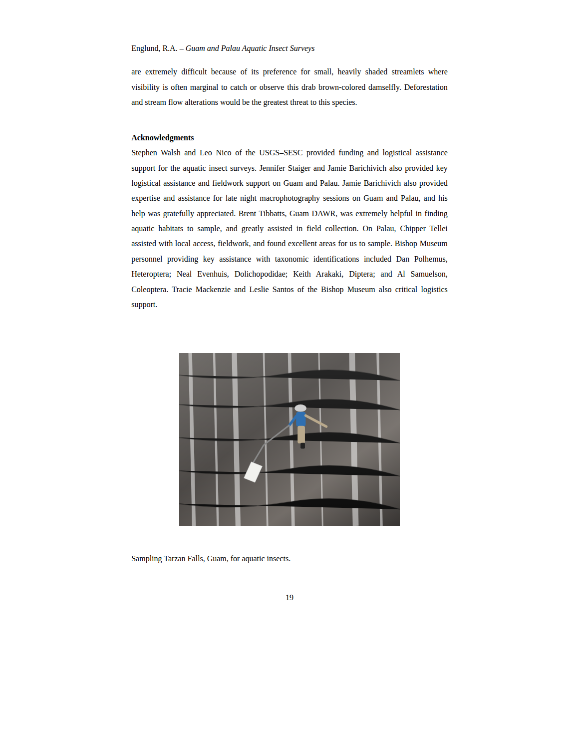Englund, R.A. – Guam and Palau Aquatic Insect Surveys
are extremely difficult because of its preference for small, heavily shaded streamlets where visibility is often marginal to catch or observe this drab brown-colored damselfly. Deforestation and stream flow alterations would be the greatest threat to this species.
Acknowledgments
Stephen Walsh and Leo Nico of the USGS–SESC provided funding and logistical assistance support for the aquatic insect surveys. Jennifer Staiger and Jamie Barichivich also provided key logistical assistance and fieldwork support on Guam and Palau. Jamie Barichivich also provided expertise and assistance for late night macrophotography sessions on Guam and Palau, and his help was gratefully appreciated. Brent Tibbatts, Guam DAWR, was extremely helpful in finding aquatic habitats to sample, and greatly assisted in field collection. On Palau, Chipper Tellei assisted with local access, fieldwork, and found excellent areas for us to sample. Bishop Museum personnel providing key assistance with taxonomic identifications included Dan Polhemus, Heteroptera; Neal Evenhuis, Dolichopodidae; Keith Arakaki, Diptera; and Al Samuelson, Coleoptera. Tracie Mackenzie and Leslie Santos of the Bishop Museum also critical logistics support.
Sampling Tarzan Falls, Guam, for aquatic insects.
19